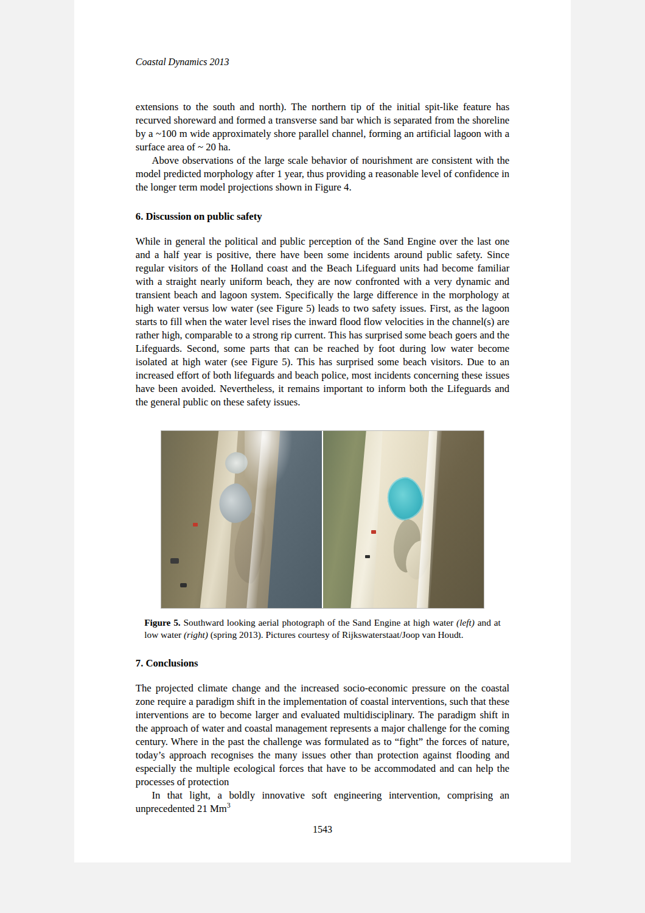Coastal Dynamics 2013
extensions to the south and north). The northern tip of the initial spit-like feature has recurved shoreward and formed a transverse sand bar which is separated from the shoreline by a ~100 m wide approximately shore parallel channel, forming an artificial lagoon with a surface area of ~ 20 ha.
Above observations of the large scale behavior of nourishment are consistent with the model predicted morphology after 1 year, thus providing a reasonable level of confidence in the longer term model projections shown in Figure 4.
6. Discussion on public safety
While in general the political and public perception of the Sand Engine over the last one and a half year is positive, there have been some incidents around public safety. Since regular visitors of the Holland coast and the Beach Lifeguard units had become familiar with a straight nearly uniform beach, they are now confronted with a very dynamic and transient beach and lagoon system. Specifically the large difference in the morphology at high water versus low water (see Figure 5) leads to two safety issues. First, as the lagoon starts to fill when the water level rises the inward flood flow velocities in the channel(s) are rather high, comparable to a strong rip current. This has surprised some beach goers and the Lifeguards. Second, some parts that can be reached by foot during low water become isolated at high water (see Figure 5). This has surprised some beach visitors. Due to an increased effort of both lifeguards and beach police, most incidents concerning these issues have been avoided. Nevertheless, it remains important to inform both the Lifeguards and the general public on these safety issues.
Figure 5. Southward looking aerial photograph of the Sand Engine at high water (left) and at low water (right) (spring 2013). Pictures courtesy of Rijkswaterstaat/Joop van Houdt.
7. Conclusions
The projected climate change and the increased socio-economic pressure on the coastal zone require a paradigm shift in the implementation of coastal interventions, such that these interventions are to become larger and evaluated multidisciplinary. The paradigm shift in the approach of water and coastal management represents a major challenge for the coming century. Where in the past the challenge was formulated as to “fight” the forces of nature, today’s approach recognises the many issues other than protection against flooding and especially the multiple ecological forces that have to be accommodated and can help the processes of protection
In that light, a boldly innovative soft engineering intervention, comprising an unprecedented 21 Mm3
1543